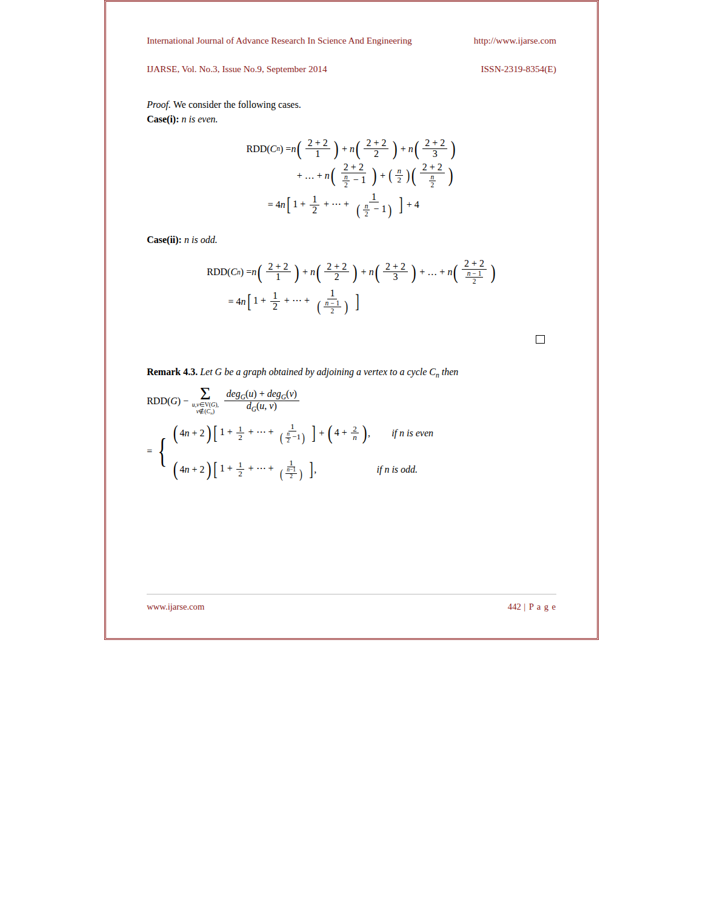International Journal of Advance Research In Science And Engineering http://www.ijarse.com
IJARSE, Vol. No.3, Issue No.9, September 2014 ISSN-2319-8354(E)
Proof. We consider the following cases.
Case(i): n is even.
RDD(Cn) =n (2 + 21) + n (2 + 22) + n (2 + 23)
+ … + n (2 + 2 n 2 − 1) + (n 2) (2 + 2 n 2)
= 4 n [1 + 12 + ⋯ + 1(n 2 − 1)] + 4
Case(ii): n is odd.
RDD(Cn) =n (2 + 21) + n (2 + 22) + n (2 + 23) + … + n (2 + 2 n − 12)
= 4 n [1 + 12 + ⋯ + 1(n − 12)]
Remark 4.3. Let G be a graph obtained by adjoining a vertex to a cycle Cn then
RDD(G) − Σ u,v∈V(G),
v∉(Cn) deg G(u) + deg G(v) dG(u, v)
= {
(4n + 2) [1 + 12 + ⋯ + 1(n 2−1)] + (4 + 2 n) , if n is even
(4n + 2) [1 + 12 + ⋯ + 1(n−12)] , if n is odd.
www.ijarse.com 442 | P a g e